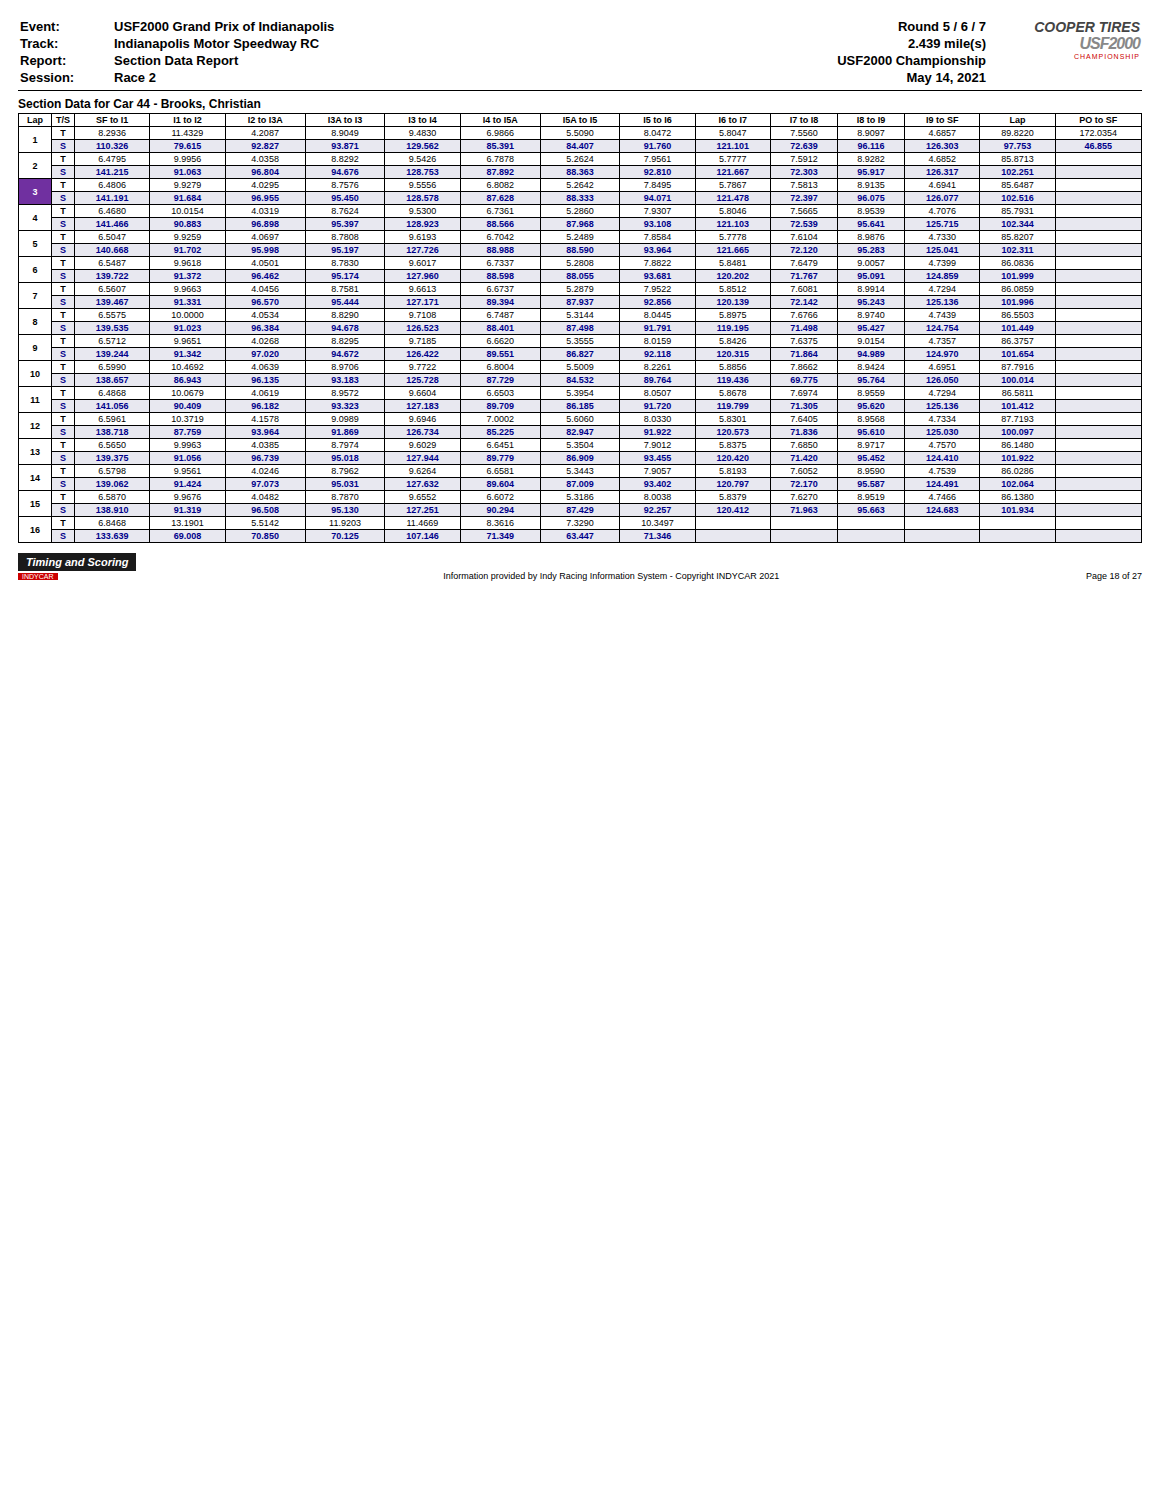| Event: | USF2000 Grand Prix of Indianapolis | Round 5 / 6 / 7 | COOPER TIRES USF2000 CHAMPIONSHIP |
| Track: | Indianapolis Motor Speedway RC | 2.439 mile(s) |
| Report: | Section Data Report | USF2000 Championship |
| Session: | Race 2 | May 14, 2021 |
Section Data for Car 44 - Brooks, Christian
| Lap | T/S | SF to I1 | I1 to I2 | I2 to I3A | I3A to I3 | I3 to I4 | I4 to I5A | I5A to I5 | I5 to I6 | I6 to I7 | I7 to I8 | I8 to I9 | I9 to SF | Lap | PO to SF |
| --- | --- | --- | --- | --- | --- | --- | --- | --- | --- | --- | --- | --- | --- | --- | --- |
| 1 | T | 8.2936 | 11.4329 | 4.2087 | 8.9049 | 9.4830 | 6.9866 | 5.5090 | 8.0472 | 5.8047 | 7.5560 | 8.9097 | 4.6857 | 89.8220 | 172.0354 |
| S | 110.326 | 79.615 | 92.827 | 93.871 | 129.562 | 85.391 | 84.407 | 91.760 | 121.101 | 72.639 | 96.116 | 126.303 | 97.753 | 46.855 |
| 2 | T | 6.4795 | 9.9956 | 4.0358 | 8.8292 | 9.5426 | 6.7878 | 5.2624 | 7.9561 | 5.7777 | 7.5912 | 8.9282 | 4.6852 | 85.8713 | |
| S | 141.215 | 91.063 | 96.804 | 94.676 | 128.753 | 87.892 | 88.363 | 92.810 | 121.667 | 72.303 | 95.917 | 126.317 | 102.251 | |
| 3 | T | 6.4806 | 9.9279 | 4.0295 | 8.7576 | 9.5556 | 6.8082 | 5.2642 | 7.8495 | 5.7867 | 7.5813 | 8.9135 | 4.6941 | 85.6487 | |
| S | 141.191 | 91.684 | 96.955 | 95.450 | 128.578 | 87.628 | 88.333 | 94.071 | 121.478 | 72.397 | 96.075 | 126.077 | 102.516 | |
| 4 | T | 6.4680 | 10.0154 | 4.0319 | 8.7624 | 9.5300 | 6.7361 | 5.2860 | 7.9307 | 5.8046 | 7.5665 | 8.9539 | 4.7076 | 85.7931 | |
| S | 141.466 | 90.883 | 96.898 | 95.397 | 128.923 | 88.566 | 87.968 | 93.108 | 121.103 | 72.539 | 95.641 | 125.715 | 102.344 | |
| 5 | T | 6.5047 | 9.9259 | 4.0697 | 8.7808 | 9.6193 | 6.7042 | 5.2489 | 7.8584 | 5.7778 | 7.6104 | 8.9876 | 4.7330 | 85.8207 | |
| S | 140.668 | 91.702 | 95.998 | 95.197 | 127.726 | 88.988 | 88.590 | 93.964 | 121.665 | 72.120 | 95.283 | 125.041 | 102.311 | |
| 6 | T | 6.5487 | 9.9618 | 4.0501 | 8.7830 | 9.6017 | 6.7337 | 5.2808 | 7.8822 | 5.8481 | 7.6479 | 9.0057 | 4.7399 | 86.0836 | |
| S | 139.722 | 91.372 | 96.462 | 95.174 | 127.960 | 88.598 | 88.055 | 93.681 | 120.202 | 71.767 | 95.091 | 124.859 | 101.999 | |
| 7 | T | 6.5607 | 9.9663 | 4.0456 | 8.7581 | 9.6613 | 6.6737 | 5.2879 | 7.9522 | 5.8512 | 7.6081 | 8.9914 | 4.7294 | 86.0859 | |
| S | 139.467 | 91.331 | 96.570 | 95.444 | 127.171 | 89.394 | 87.937 | 92.856 | 120.139 | 72.142 | 95.243 | 125.136 | 101.996 | |
| 8 | T | 6.5575 | 10.0000 | 4.0534 | 8.8290 | 9.7108 | 6.7487 | 5.3144 | 8.0445 | 5.8975 | 7.6766 | 8.9740 | 4.7439 | 86.5503 | |
| S | 139.535 | 91.023 | 96.384 | 94.678 | 126.523 | 88.401 | 87.498 | 91.791 | 119.195 | 71.498 | 95.427 | 124.754 | 101.449 | |
| 9 | T | 6.5712 | 9.9651 | 4.0268 | 8.8295 | 9.7185 | 6.6620 | 5.3555 | 8.0159 | 5.8426 | 7.6375 | 9.0154 | 4.7357 | 86.3757 | |
| S | 139.244 | 91.342 | 97.020 | 94.672 | 126.422 | 89.551 | 86.827 | 92.118 | 120.315 | 71.864 | 94.989 | 124.970 | 101.654 | |
| 10 | T | 6.5990 | 10.4692 | 4.0639 | 8.9706 | 9.7722 | 6.8004 | 5.5009 | 8.2261 | 5.8856 | 7.8662 | 8.9424 | 4.6951 | 87.7916 | |
| S | 138.657 | 86.943 | 96.135 | 93.183 | 125.728 | 87.729 | 84.532 | 89.764 | 119.436 | 69.775 | 95.764 | 126.050 | 100.014 | |
| 11 | T | 6.4868 | 10.0679 | 4.0619 | 8.9572 | 9.6604 | 6.6503 | 5.3954 | 8.0507 | 5.8678 | 7.6974 | 8.9559 | 4.7294 | 86.5811 | |
| S | 141.056 | 90.409 | 96.182 | 93.323 | 127.183 | 89.709 | 86.185 | 91.720 | 119.799 | 71.305 | 95.620 | 125.136 | 101.412 | |
| 12 | T | 6.5961 | 10.3719 | 4.1578 | 9.0989 | 9.6946 | 7.0002 | 5.6060 | 8.0330 | 5.8301 | 7.6405 | 8.9568 | 4.7334 | 87.7193 | |
| S | 138.718 | 87.759 | 93.964 | 91.869 | 126.734 | 85.225 | 82.947 | 91.922 | 120.573 | 71.836 | 95.610 | 125.030 | 100.097 | |
| 13 | T | 6.5650 | 9.9963 | 4.0385 | 8.7974 | 9.6029 | 6.6451 | 5.3504 | 7.9012 | 5.8375 | 7.6850 | 8.9717 | 4.7570 | 86.1480 | |
| S | 139.375 | 91.056 | 96.739 | 95.018 | 127.944 | 89.779 | 86.909 | 93.455 | 120.420 | 71.420 | 95.452 | 124.410 | 101.922 | |
| 14 | T | 6.5798 | 9.9561 | 4.0246 | 8.7962 | 9.6264 | 6.6581 | 5.3443 | 7.9057 | 5.8193 | 7.6052 | 8.9590 | 4.7539 | 86.0286 | |
| S | 139.062 | 91.424 | 97.073 | 95.031 | 127.632 | 89.604 | 87.009 | 93.402 | 120.797 | 72.170 | 95.587 | 124.491 | 102.064 | |
| 15 | T | 6.5870 | 9.9676 | 4.0482 | 8.7870 | 9.6552 | 6.6072 | 5.3186 | 8.0038 | 5.8379 | 7.6270 | 8.9519 | 4.7466 | 86.1380 | |
| S | 138.910 | 91.319 | 96.508 | 95.130 | 127.251 | 90.294 | 87.429 | 92.257 | 120.412 | 71.963 | 95.663 | 124.683 | 101.934 | |
| 16 | T | 6.8468 | 13.1901 | 5.5142 | 11.9203 | 11.4669 | 8.3616 | 7.3290 | 10.3497 | | | | | | |
| S | 133.639 | 69.008 | 70.850 | 70.125 | 107.146 | 71.349 | 63.447 | 71.346 | | | | | | |
Timing and Scoring
INDYCAR
Information provided by Indy Racing Information System - Copyright INDYCAR 2021
Page 18 of 27